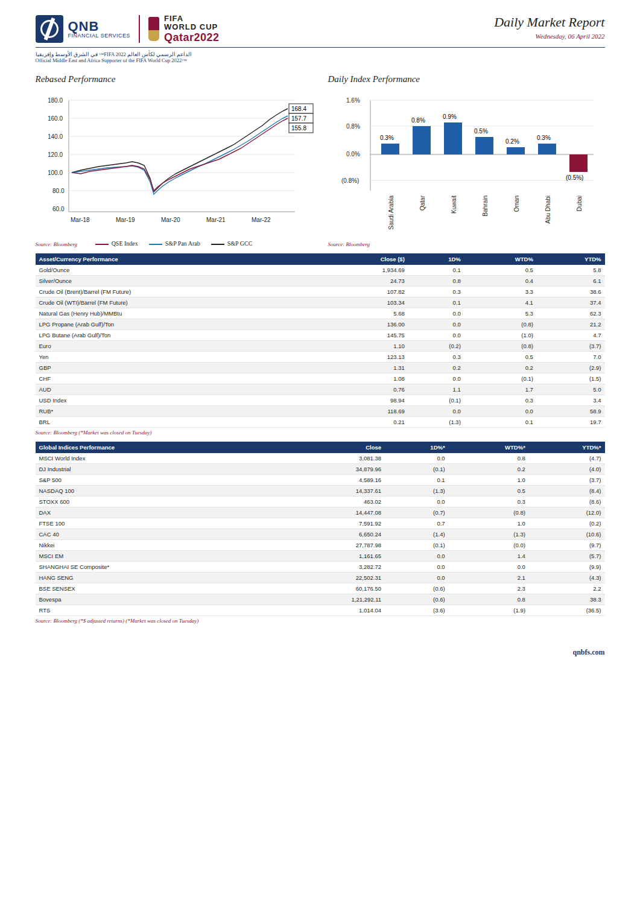QNB
FINANCIAL SERVICES
FIFA
WORLD CUP
Qatar2022
Daily Market Report
Wednesday, 06 April 2022
الداعم الرسمي لكأس العالم FIFA 2022™ في الشرق الأوسط وإفريقيا
Official Middle East and Africa Supporter of the FIFA World Cup 2022™
Rebased Performance
180.0 160.0 140.0 120.0 100.0 80.0 60.0 Mar-18 Mar-19 Mar-20 Mar-21 Mar-22 168.4 157.7 155.8
QSE Index
S&P Pan Arab
S&P GCC
Source: Bloomberg
Daily Index Performance
1.6% 0.8% 0.0% (0.8%) 0.3% 0.8% 0.9% 0.5% 0.2% 0.3% (0.5%) Saudi Arabia Qatar Kuwait Bahrain Oman Abu Dhabi Dubai
Source: Bloomberg
| Asset/Currency Performance | Close ($) | 1D% | WTD% | YTD% |
| --- | --- | --- | --- | --- |
| Gold/Ounce | 1,934.69 | 0.1 | 0.5 | 5.8 |
| Silver/Ounce | 24.73 | 0.8 | 0.4 | 6.1 |
| Crude Oil (Brent)/Barrel (FM Future) | 107.82 | 0.3 | 3.3 | 38.6 |
| Crude Oil (WTI)/Barrel (FM Future) | 103.34 | 0.1 | 4.1 | 37.4 |
| Natural Gas (Henry Hub)/MMBtu | 5.68 | 0.0 | 5.3 | 62.3 |
| LPG Propane (Arab Gulf)/Ton | 136.00 | 0.0 | (0.8) | 21.2 |
| LPG Butane (Arab Gulf)/Ton | 145.75 | 0.0 | (1.0) | 4.7 |
| Euro | 1.10 | (0.2) | (0.8) | (3.7) |
| Yen | 123.13 | 0.3 | 0.5 | 7.0 |
| GBP | 1.31 | 0.2 | 0.2 | (2.9) |
| CHF | 1.08 | 0.0 | (0.1) | (1.5) |
| AUD | 0.76 | 1.1 | 1.7 | 5.0 |
| USD Index | 98.94 | (0.1) | 0.3 | 3.4 |
| RUB* | 118.69 | 0.0 | 0.0 | 58.9 |
| BRL | 0.21 | (1.3) | 0.1 | 19.7 |
Source: Bloomberg (*Market was closed on Tuesday)
| Global Indices Performance | Close | 1D%* | WTD%* | YTD%* |
| --- | --- | --- | --- | --- |
| MSCI World Index | 3,081.38 | 0.0 | 0.8 | (4.7) |
| DJ Industrial | 34,879.96 | (0.1) | 0.2 | (4.0) |
| S&P 500 | 4,589.16 | 0.1 | 1.0 | (3.7) |
| NASDAQ 100 | 14,337.61 | (1.3) | 0.5 | (8.4) |
| STOXX 600 | 463.02 | 0.0 | 0.3 | (8.6) |
| DAX | 14,447.08 | (0.7) | (0.8) | (12.0) |
| FTSE 100 | 7,591.92 | 0.7 | 1.0 | (0.2) |
| CAC 40 | 6,650.24 | (1.4) | (1.3) | (10.6) |
| Nikkei | 27,787.98 | (0.1) | (0.0) | (9.7) |
| MSCI EM | 1,161.65 | 0.0 | 1.4 | (5.7) |
| SHANGHAI SE Composite* | 3,282.72 | 0.0 | 0.0 | (9.9) |
| HANG SENG | 22,502.31 | 0.0 | 2.1 | (4.3) |
| BSE SENSEX | 60,176.50 | (0.6) | 2.3 | 2.2 |
| Bovespa | 1,21,292.11 | (0.6) | 0.8 | 38.3 |
| RTS | 1,014.04 | (3.6) | (1.9) | (36.5) |
Source: Bloomberg (*$ adjusted returns) (*Market was closed on Tuesday)
qnbfs.com